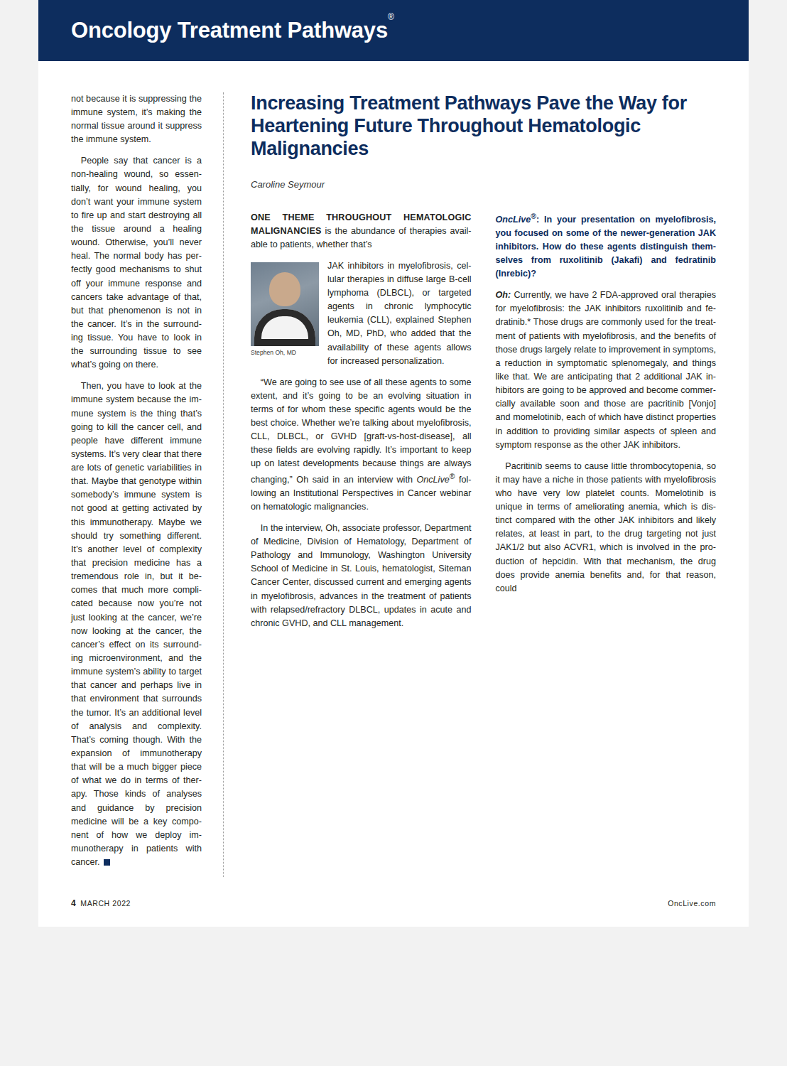Oncology Treatment Pathways®
not because it is suppressing the immune system, it’s making the normal tissue around it suppress the immune system.
People say that cancer is a non-healing wound, so essentially, for wound healing, you don’t want your immune system to fire up and start destroying all the tissue around a healing wound. Otherwise, you’ll never heal. The normal body has perfectly good mechanisms to shut off your immune response and cancers take advantage of that, but that phenomenon is not in the cancer. It’s in the surrounding tissue. You have to look in the surrounding tissue to see what’s going on there.
Then, you have to look at the immune system because the immune system is the thing that’s going to kill the cancer cell, and people have different immune systems. It’s very clear that there are lots of genetic variabilities in that. Maybe that genotype within somebody’s immune system is not good at getting activated by this immunotherapy. Maybe we should try something different. It’s another level of complexity that precision medicine has a tremendous role in, but it becomes that much more complicated because now you’re not just looking at the cancer, we’re now looking at the cancer, the cancer’s effect on its surrounding microenvironment, and the immune system’s ability to target that cancer and perhaps live in that environment that surrounds the tumor. It’s an additional level of analysis and complexity. That’s coming though. With the expansion of immunotherapy that will be a much bigger piece of what we do in terms of therapy. Those kinds of analyses and guidance by precision medicine will be a key component of how we deploy immunotherapy in patients with cancer.
Increasing Treatment Pathways Pave the Way for Heartening Future Throughout Hematologic Malignancies
Caroline Seymour
ONE THEME THROUGHOUT HEMATOLOGIC MALIGNANCIES is the abundance of therapies available to patients, whether that’s
Stephen Oh, MD
JAK inhibitors in myelofibrosis, cellular therapies in diffuse large B-cell lymphoma (DLBCL), or targeted agents in chronic lymphocytic leukemia (CLL), explained Stephen Oh, MD, PhD, who added that the availability of these agents allows for increased personalization.
“We are going to see use of all these agents to some extent, and it’s going to be an evolving situation in terms of for whom these specific agents would be the best choice. Whether we’re talking about myelofibrosis, CLL, DLBCL, or GVHD [graft-vs-host-disease], all these fields are evolving rapidly. It’s important to keep up on latest developments because things are always changing,” Oh said in an interview with OncLive® following an Institutional Perspectives in Cancer webinar on hematologic malignancies.
In the interview, Oh, associate professor, Department of Medicine, Division of Hematology, Department of Pathology and Immunology, Washington University School of Medicine in St. Louis, hematologist, Siteman Cancer Center, discussed current and emerging agents in myelofibrosis, advances in the treatment of patients with relapsed/refractory DLBCL, updates in acute and chronic GVHD, and CLL management.
OncLive®: In your presentation on myelofibrosis, you focused on some of the newer-generation JAK inhibitors. How do these agents distinguish themselves from ruxolitinib (Jakafi) and fedratinib (Inrebic)?
Oh: Currently, we have 2 FDA-approved oral therapies for myelofibrosis: the JAK inhibitors ruxolitinib and fedratinib.* Those drugs are commonly used for the treatment of patients with myelofibrosis, and the benefits of those drugs largely relate to improvement in symptoms, a reduction in symptomatic splenomegaly, and things like that. We are anticipating that 2 additional JAK inhibitors are going to be approved and become commercially available soon and those are pacritinib [Vonjo] and momelotinib, each of which have distinct properties in addition to providing similar aspects of spleen and symptom response as the other JAK inhibitors.
Pacritinib seems to cause little thrombocytopenia, so it may have a niche in those patients with myelofibrosis who have very low platelet counts. Momelotinib is unique in terms of ameliorating anemia, which is distinct compared with the other JAK inhibitors and likely relates, at least in part, to the drug targeting not just JAK1/2 but also ACVR1, which is involved in the production of hepcidin. With that mechanism, the drug does provide anemia benefits and, for that reason, could
4 MARCH 2022
OncLive.com